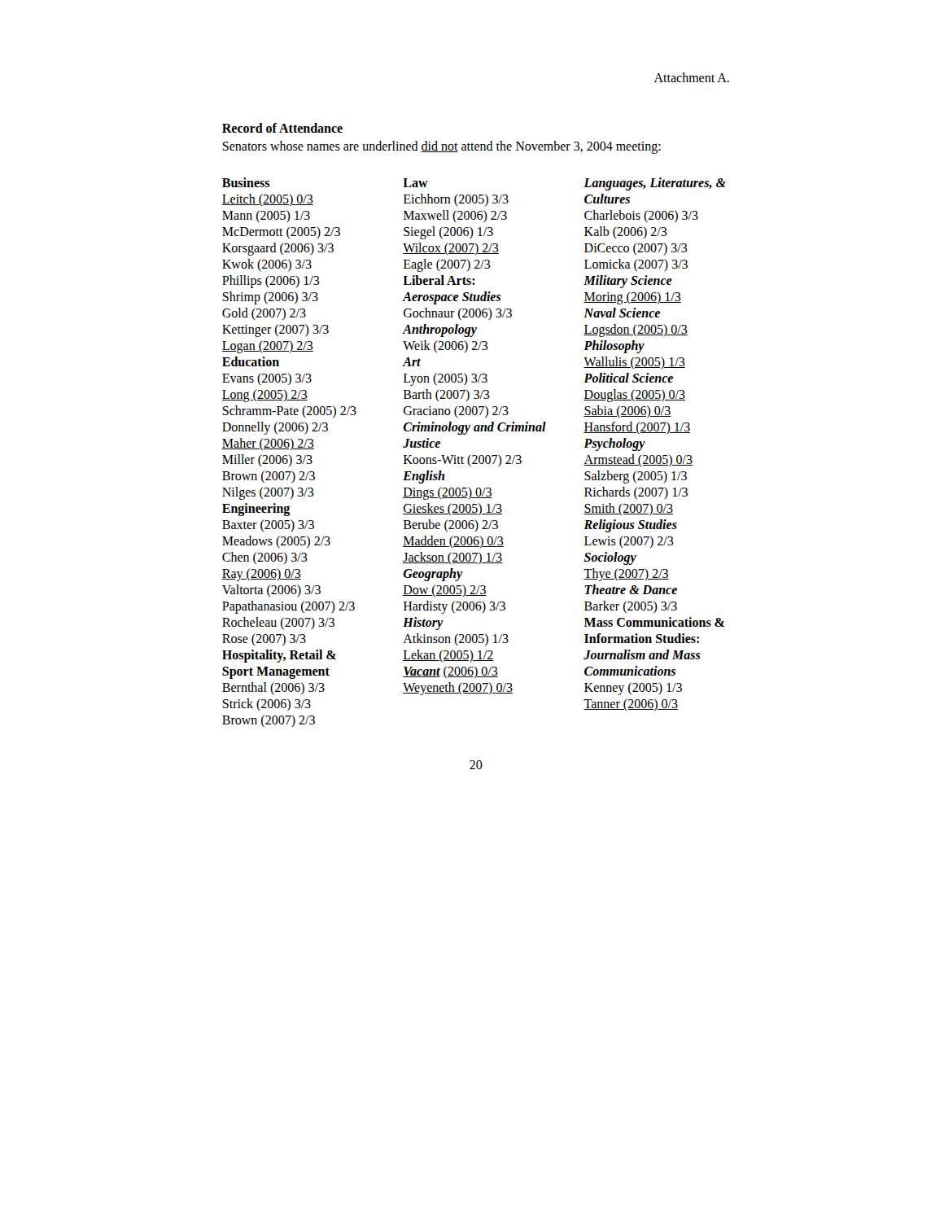Attachment A.
Record of Attendance
Senators whose names are underlined did not attend the November 3, 2004 meeting:
Business
Leitch (2005) 0/3
Mann (2005) 1/3
McDermott (2005) 2/3
Korsgaard (2006) 3/3
Kwok (2006) 3/3
Phillips (2006) 1/3
Shrimp (2006) 3/3
Gold (2007) 2/3
Kettinger (2007) 3/3
Logan (2007) 2/3
Education
Evans (2005) 3/3
Long (2005) 2/3
Schramm-Pate (2005) 2/3
Donnelly (2006) 2/3
Maher (2006) 2/3
Miller (2006) 3/3
Brown (2007) 2/3
Nilges (2007) 3/3
Engineering
Baxter (2005) 3/3
Meadows (2005) 2/3
Chen (2006) 3/3
Ray (2006) 0/3
Valtorta (2006) 3/3
Papathanasiou (2007) 2/3
Rocheleau (2007) 3/3
Rose (2007) 3/3
Hospitality, Retail & Sport Management
Bernthal (2006) 3/3
Strick (2006) 3/3
Brown (2007) 2/3
Law
Eichhorn (2005) 3/3
Maxwell (2006) 2/3
Siegel (2006) 1/3
Wilcox (2007) 2/3
Eagle (2007) 2/3
Liberal Arts:
Aerospace Studies
Gochnaur (2006) 3/3
Anthropology
Weik (2006) 2/3
Art
Lyon (2005) 3/3
Barth (2007) 3/3
Graciano (2007) 2/3
Criminology and Criminal Justice
Koons-Witt (2007) 2/3
English
Dings (2005) 0/3
Gieskes (2005) 1/3
Berube (2006) 2/3
Madden (2006) 0/3
Jackson (2007) 1/3
Geography
Dow (2005) 2/3
Hardisty (2006) 3/3
History
Atkinson (2005) 1/3
Lekan (2005) 1/2
Vacant (2006) 0/3
Weyeneth (2007) 0/3
Languages, Literatures, & Cultures
Charlebois (2006) 3/3
Kalb (2006) 2/3
DiCecco (2007) 3/3
Lomicka (2007) 3/3
Military Science
Moring (2006) 1/3
Naval Science
Logsdon (2005) 0/3
Philosophy
Wallulis (2005) 1/3
Political Science
Douglas (2005) 0/3
Sabia (2006) 0/3
Hansford (2007) 1/3
Psychology
Armstead (2005) 0/3
Salzberg (2005) 1/3
Richards (2007) 1/3
Smith (2007) 0/3
Religious Studies
Lewis (2007) 2/3
Sociology
Thye (2007) 2/3
Theatre & Dance
Barker (2005) 3/3
Mass Communications & Information Studies:
Journalism and Mass Communications
Kenney (2005) 1/3
Tanner (2006) 0/3
20